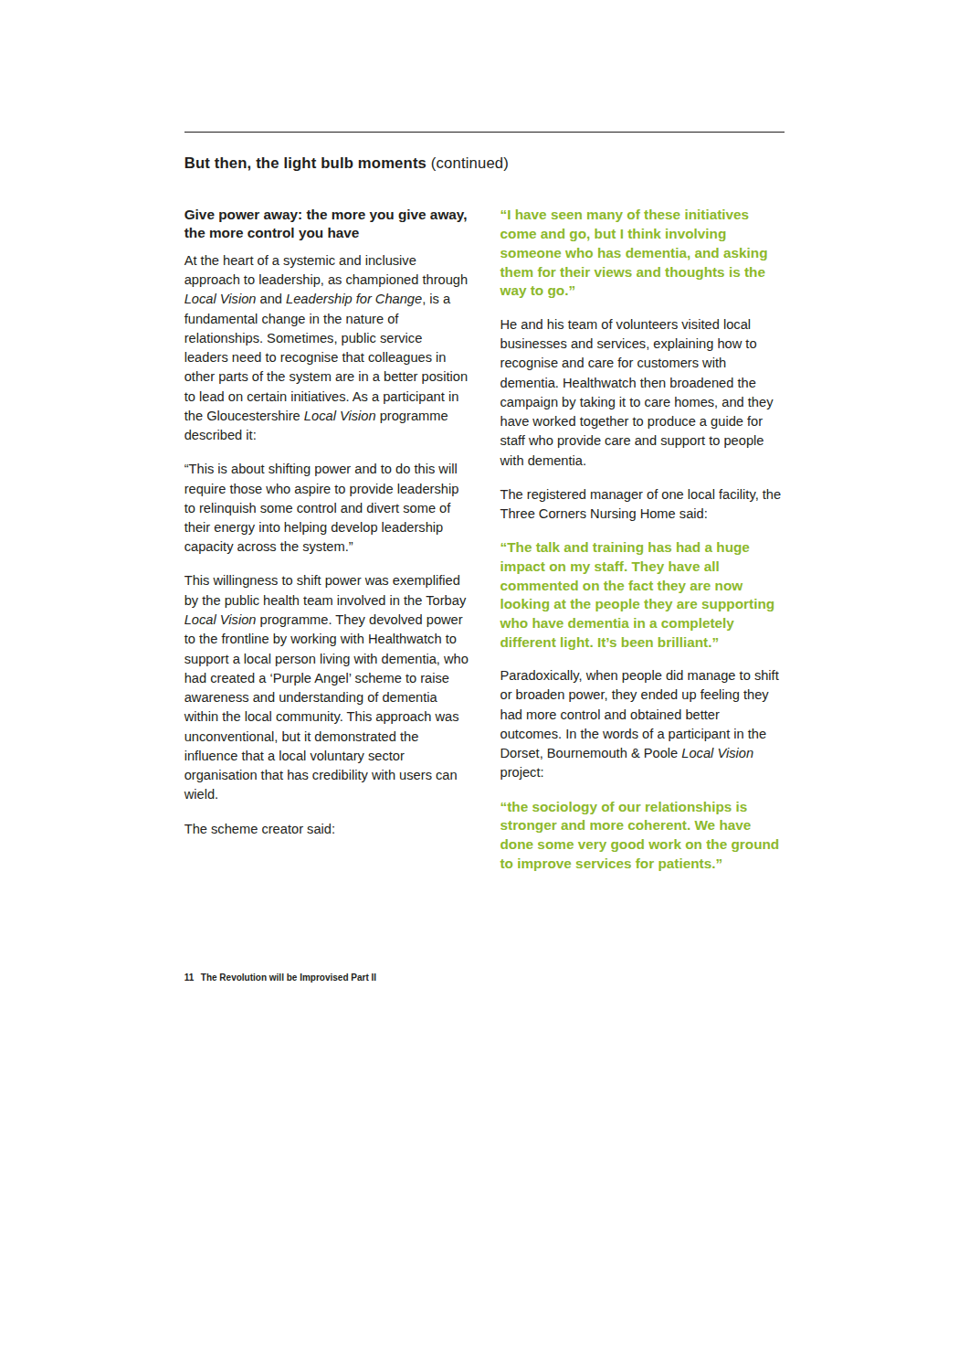But then, the light bulb moments (continued)
Give power away: the more you give away, the more control you have
At the heart of a systemic and inclusive approach to leadership, as championed through Local Vision and Leadership for Change, is a fundamental change in the nature of relationships. Sometimes, public service leaders need to recognise that colleagues in other parts of the system are in a better position to lead on certain initiatives. As a participant in the Gloucestershire Local Vision programme described it:
“This is about shifting power and to do this will require those who aspire to provide leadership to relinquish some control and divert some of their energy into helping develop leadership capacity across the system.”
This willingness to shift power was exemplified by the public health team involved in the Torbay Local Vision programme. They devolved power to the frontline by working with Healthwatch to support a local person living with dementia, who had created a ‘Purple Angel’ scheme to raise awareness and understanding of dementia within the local community. This approach was unconventional, but it demonstrated the influence that a local voluntary sector organisation that has credibility with users can wield.
The scheme creator said:
“I have seen many of these initiatives come and go, but I think involving someone who has dementia, and asking them for their views and thoughts is the way to go.”
He and his team of volunteers visited local businesses and services, explaining how to recognise and care for customers with dementia. Healthwatch then broadened the campaign by taking it to care homes, and they have worked together to produce a guide for staff who provide care and support to people with dementia.
The registered manager of one local facility, the Three Corners Nursing Home said:
“The talk and training has had a huge impact on my staff. They have all commented on the fact they are now looking at the people they are supporting who have dementia in a completely different light. It’s been brilliant.”
Paradoxically, when people did manage to shift or broaden power, they ended up feeling they had more control and obtained better outcomes. In the words of a participant in the Dorset, Bournemouth & Poole Local Vision project:
“the sociology of our relationships is stronger and more coherent. We have done some very good work on the ground to improve services for patients.”
11 The Revolution will be Improvised Part II